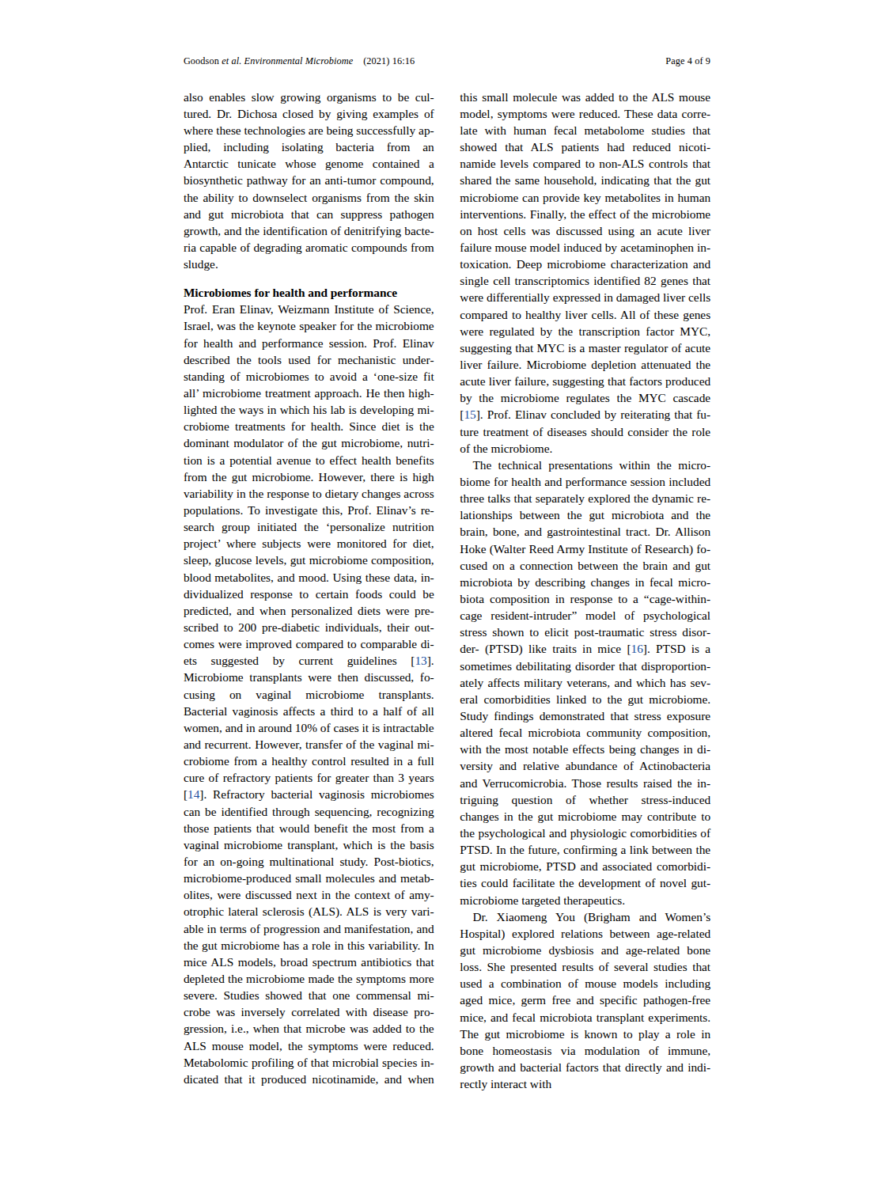Goodson et al. Environmental Microbiome (2021) 16:16
Page 4 of 9
also enables slow growing organisms to be cultured. Dr. Dichosa closed by giving examples of where these technologies are being successfully applied, including isolating bacteria from an Antarctic tunicate whose genome contained a biosynthetic pathway for an anti-tumor compound, the ability to downselect organisms from the skin and gut microbiota that can suppress pathogen growth, and the identification of denitrifying bacteria capable of degrading aromatic compounds from sludge.
Microbiomes for health and performance
Prof. Eran Elinav, Weizmann Institute of Science, Israel, was the keynote speaker for the microbiome for health and performance session. Prof. Elinav described the tools used for mechanistic understanding of microbiomes to avoid a ‘one-size fit all’ microbiome treatment approach. He then highlighted the ways in which his lab is developing microbiome treatments for health. Since diet is the dominant modulator of the gut microbiome, nutrition is a potential avenue to effect health benefits from the gut microbiome. However, there is high variability in the response to dietary changes across populations. To investigate this, Prof. Elinav’s research group initiated the ‘personalize nutrition project’ where subjects were monitored for diet, sleep, glucose levels, gut microbiome composition, blood metabolites, and mood. Using these data, individualized response to certain foods could be predicted, and when personalized diets were prescribed to 200 pre-diabetic individuals, their outcomes were improved compared to comparable diets suggested by current guidelines [13]. Microbiome transplants were then discussed, focusing on vaginal microbiome transplants. Bacterial vaginosis affects a third to a half of all women, and in around 10% of cases it is intractable and recurrent. However, transfer of the vaginal microbiome from a healthy control resulted in a full cure of refractory patients for greater than 3 years [14]. Refractory bacterial vaginosis microbiomes can be identified through sequencing, recognizing those patients that would benefit the most from a vaginal microbiome transplant, which is the basis for an on-going multinational study. Post-biotics, microbiome-produced small molecules and metabolites, were discussed next in the context of amyotrophic lateral sclerosis (ALS). ALS is very variable in terms of progression and manifestation, and the gut microbiome has a role in this variability. In mice ALS models, broad spectrum antibiotics that depleted the microbiome made the symptoms more severe. Studies showed that one commensal microbe was inversely correlated with disease progression, i.e., when that microbe was added to the ALS mouse model, the symptoms were reduced. Metabolomic profiling of that microbial species indicated that it produced nicotinamide, and when this small molecule was added to the ALS mouse model, symptoms were reduced. These data correlate with human fecal metabolome studies that showed that ALS patients had reduced nicotinamide levels compared to non-ALS controls that shared the same household, indicating that the gut microbiome can provide key metabolites in human interventions. Finally, the effect of the microbiome on host cells was discussed using an acute liver failure mouse model induced by acetaminophen intoxication. Deep microbiome characterization and single cell transcriptomics identified 82 genes that were differentially expressed in damaged liver cells compared to healthy liver cells. All of these genes were regulated by the transcription factor MYC, suggesting that MYC is a master regulator of acute liver failure. Microbiome depletion attenuated the acute liver failure, suggesting that factors produced by the microbiome regulates the MYC cascade [15]. Prof. Elinav concluded by reiterating that future treatment of diseases should consider the role of the microbiome.
The technical presentations within the microbiome for health and performance session included three talks that separately explored the dynamic relationships between the gut microbiota and the brain, bone, and gastrointestinal tract. Dr. Allison Hoke (Walter Reed Army Institute of Research) focused on a connection between the brain and gut microbiota by describing changes in fecal microbiota composition in response to a “cage-within-cage resident-intruder” model of psychological stress shown to elicit post-traumatic stress disorder- (PTSD) like traits in mice [16]. PTSD is a sometimes debilitating disorder that disproportionately affects military veterans, and which has several comorbidities linked to the gut microbiome. Study findings demonstrated that stress exposure altered fecal microbiota community composition, with the most notable effects being changes in diversity and relative abundance of Actinobacteria and Verrucomicrobia. Those results raised the intriguing question of whether stress-induced changes in the gut microbiome may contribute to the psychological and physiologic comorbidities of PTSD. In the future, confirming a link between the gut microbiome, PTSD and associated comorbidities could facilitate the development of novel gut-microbiome targeted therapeutics.
Dr. Xiaomeng You (Brigham and Women’s Hospital) explored relations between age-related gut microbiome dysbiosis and age-related bone loss. She presented results of several studies that used a combination of mouse models including aged mice, germ free and specific pathogen-free mice, and fecal microbiota transplant experiments. The gut microbiome is known to play a role in bone homeostasis via modulation of immune, growth and bacterial factors that directly and indirectly interact with